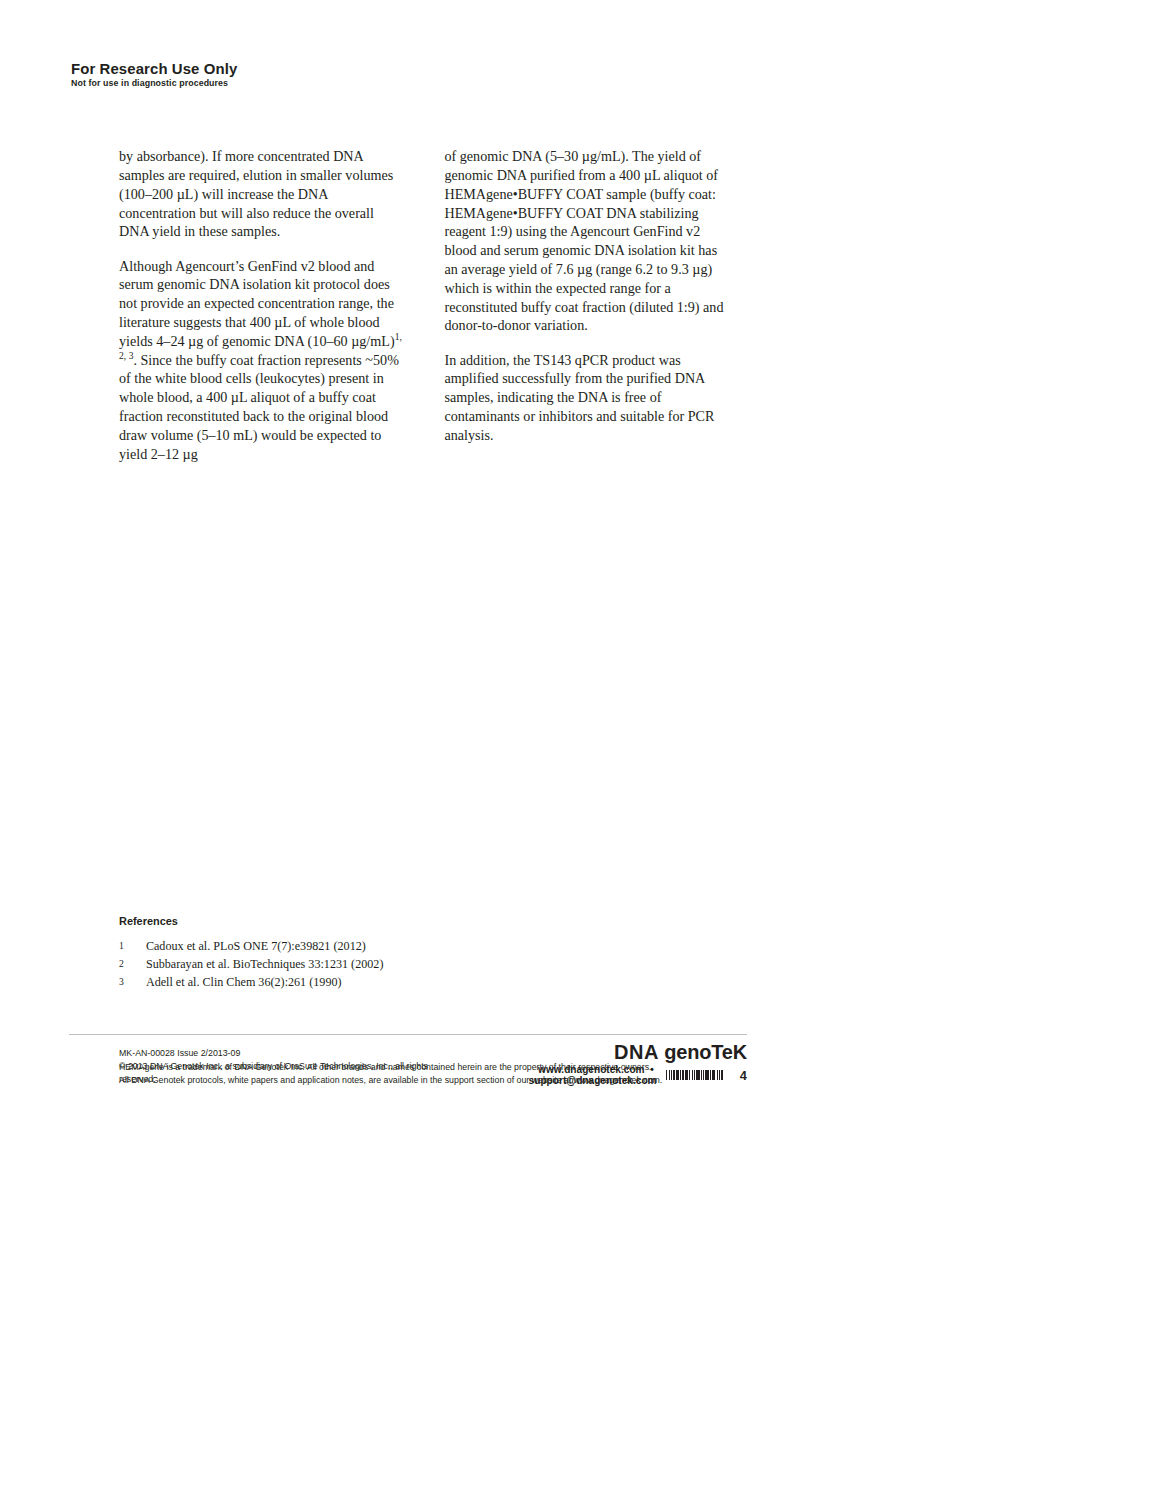For Research Use Only
Not for use in diagnostic procedures
by absorbance). If more concentrated DNA samples are required, elution in smaller volumes (100–200 µL) will increase the DNA concentration but will also reduce the overall DNA yield in these samples.
Although Agencourt’s GenFind v2 blood and serum genomic DNA isolation kit protocol does not provide an expected concentration range, the literature suggests that 400 µL of whole blood yields 4–24 µg of genomic DNA (10–60 µg/mL)1, 2, 3. Since the buffy coat fraction represents ~50% of the white blood cells (leukocytes) present in whole blood, a 400 µL aliquot of a buffy coat fraction reconstituted back to the original blood draw volume (5–10 mL) would be expected to yield 2–12 µg
of genomic DNA (5–30 µg/mL). The yield of genomic DNA purified from a 400 µL aliquot of HEMAgene•BUFFY COAT sample (buffy coat: HEMAgene•BUFFY COAT DNA stabilizing reagent 1:9) using the Agencourt GenFind v2 blood and serum genomic DNA isolation kit has an average yield of 7.6 µg (range 6.2 to 9.3 µg) which is within the expected range for a reconstituted buffy coat fraction (diluted 1:9) and donor-to-donor variation.
In addition, the TS143 qPCR product was amplified successfully from the purified DNA samples, indicating the DNA is free of contaminants or inhibitors and suitable for PCR analysis.
References
1 Cadoux et al. PLoS ONE 7(7):e39821 (2012)
2 Subbarayan et al. BioTechniques 33:1231 (2002)
3 Adell et al. Clin Chem 36(2):261 (1990)
HEMAgene is a trademark of DNA Genotek Inc. All other brands and names contained herein are the property of their respective owners.
All DNA Genotek protocols, white papers and application notes, are available in the support section of our website at www.dnagenotek.com.
MK-AN-00028 Issue 2/2013-09
© 2013 DNA Genotek Inc., a subsidiary of OraSure Technologies, Inc., all rights reserved.
DNA genoTeK
www.dnagenotek.com • support@dnagenotek.com 4